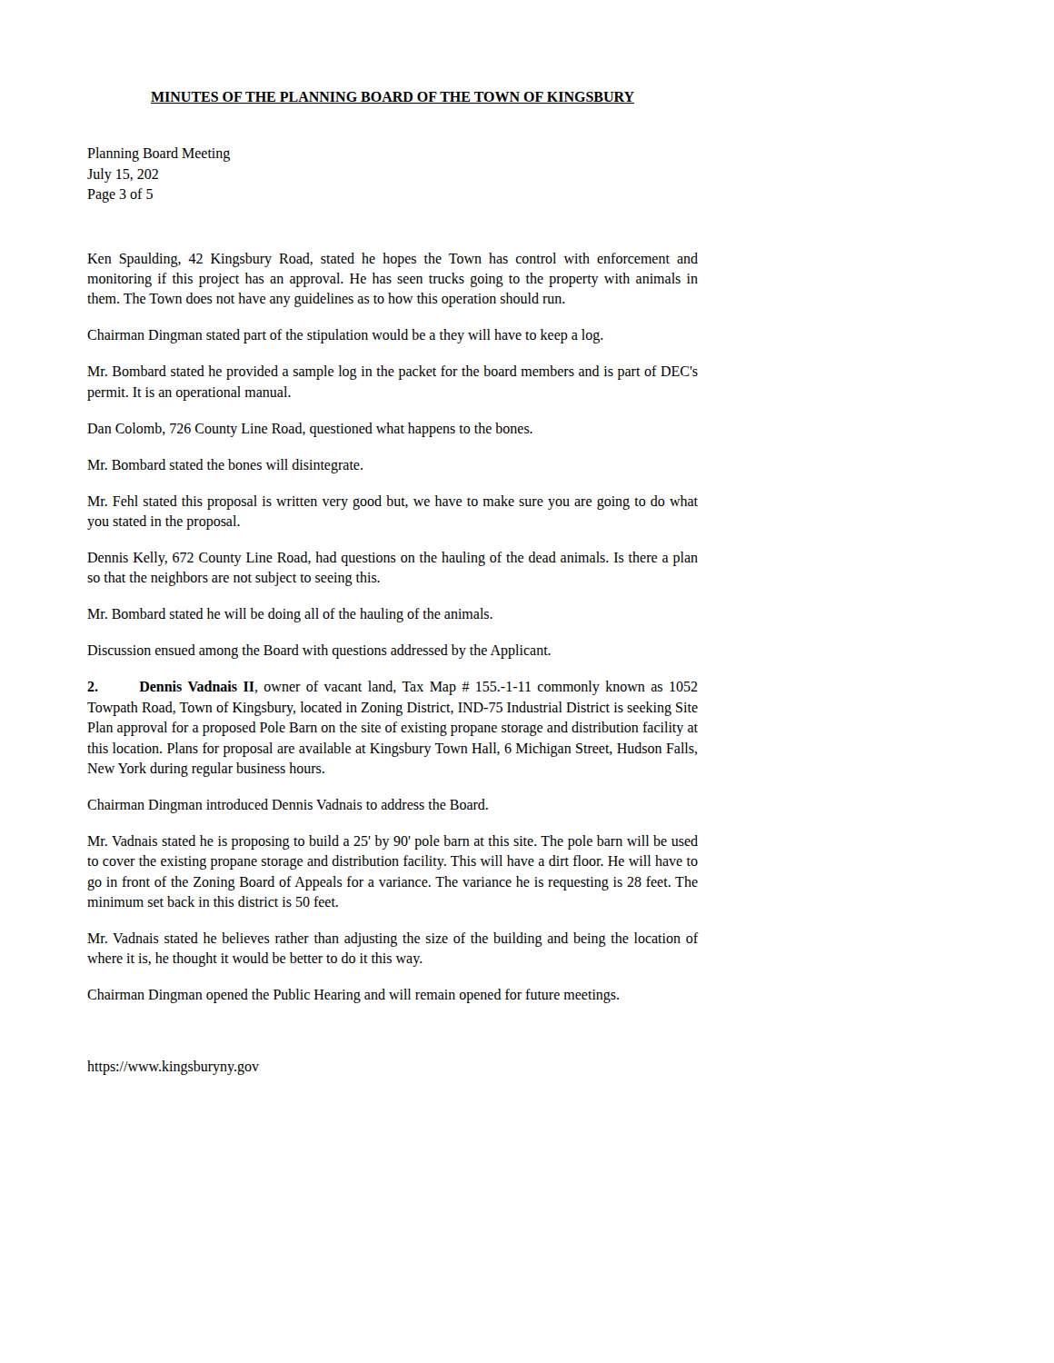MINUTES OF THE PLANNING BOARD OF THE TOWN OF KINGSBURY
Planning Board Meeting
July 15, 202
Page 3 of 5
Ken Spaulding, 42 Kingsbury Road, stated he hopes the Town has control with enforcement and monitoring if this project has an approval. He has seen trucks going to the property with animals in them. The Town does not have any guidelines as to how this operation should run.
Chairman Dingman stated part of the stipulation would be a they will have to keep a log.
Mr. Bombard stated he provided a sample log in the packet for the board members and is part of DEC's permit. It is an operational manual.
Dan Colomb, 726 County Line Road, questioned what happens to the bones.
Mr. Bombard stated the bones will disintegrate.
Mr. Fehl stated this proposal is written very good but, we have to make sure you are going to do what you stated in the proposal.
Dennis Kelly, 672 County Line Road, had questions on the hauling of the dead animals. Is there a plan so that the neighbors are not subject to seeing this.
Mr. Bombard stated he will be doing all of the hauling of the animals.
Discussion ensued among the Board with questions addressed by the Applicant.
2. Dennis Vadnais II, owner of vacant land, Tax Map # 155.-1-11 commonly known as 1052 Towpath Road, Town of Kingsbury, located in Zoning District, IND-75 Industrial District is seeking Site Plan approval for a proposed Pole Barn on the site of existing propane storage and distribution facility at this location. Plans for proposal are available at Kingsbury Town Hall, 6 Michigan Street, Hudson Falls, New York during regular business hours.
Chairman Dingman introduced Dennis Vadnais to address the Board.
Mr. Vadnais stated he is proposing to build a 25' by 90' pole barn at this site. The pole barn will be used to cover the existing propane storage and distribution facility. This will have a dirt floor. He will have to go in front of the Zoning Board of Appeals for a variance. The variance he is requesting is 28 feet. The minimum set back in this district is 50 feet.
Mr. Vadnais stated he believes rather than adjusting the size of the building and being the location of where it is, he thought it would be better to do it this way.
Chairman Dingman opened the Public Hearing and will remain opened for future meetings.
https://www.kingsburyny.gov